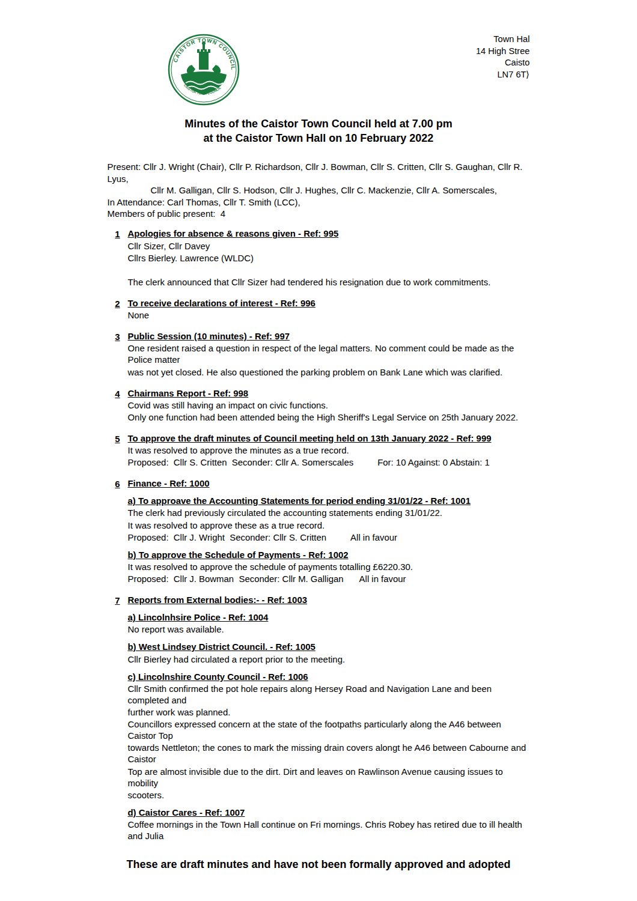CAISTOR TOWN COUNCIL CAISTOR TOWN COUNCIL
Town Hal
14 High Stree
Caisto
LN7 6T⟩
Minutes of the Caistor Town Council held at 7.00 pm
at the Caistor Town Hall on 10 February 2022
Present: Cllr J. Wright (Chair), Cllr P. Richardson, Cllr J. Bowman, Cllr S. Critten, Cllr S. Gaughan, Cllr R. Lyus,
Cllr M. Galligan, Cllr S. Hodson, Cllr J. Hughes, Cllr C. Mackenzie, Cllr A. Somerscales,
In Attendance: Carl Thomas, Cllr T. Smith (LCC),
Members of public present: 4
1
Apologies for absence & reasons given - Ref: 995
Cllr Sizer, Cllr Davey
Cllrs Bierley. Lawrence (WLDC)
The clerk announced that Cllr Sizer had tendered his resignation due to work commitments.
2
To receive declarations of interest - Ref: 996
None
3
Public Session (10 minutes) - Ref: 997
One resident raised a question in respect of the legal matters. No comment could be made as the Police matter
was not yet closed. He also questioned the parking problem on Bank Lane which was clarified.
4
Chairmans Report - Ref: 998
Covid was still having an impact on civic functions.
Only one function had been attended being the High Sheriff's Legal Service on 25th January 2022.
5
To approve the draft minutes of Council meeting held on 13th January 2022 - Ref: 999
It was resolved to approve the minutes as a true record.
Proposed: Cllr S. Critten Seconder: Cllr A. Somerscales For: 10 Against: 0 Abstain: 1
6
Finance - Ref: 1000
a) To approave the Accounting Statements for period ending 31/01/22 - Ref: 1001
The clerk had previously circulated the accounting statements ending 31/01/22.
It was resolved to approve these as a true record.
Proposed: Cllr J. Wright Seconder: Cllr S. Critten All in favour
b) To approve the Schedule of Payments - Ref: 1002
It was resolved to approve the schedule of payments totalling £6220.30.
Proposed: Cllr J. Bowman Seconder: Cllr M. Galligan All in favour
7
Reports from External bodies:- - Ref: 1003
a) Lincolnhsire Police - Ref: 1004
No report was available.
b) West Lindsey District Council. - Ref: 1005
Cllr Bierley had circulated a report prior to the meeting.
c) Lincolnshire County Council - Ref: 1006
Cllr Smith confirmed the pot hole repairs along Hersey Road and Navigation Lane and been completed and
further work was planned.
Councillors expressed concern at the state of the footpaths particularly along the A46 between Caistor Top
towards Nettleton; the cones to mark the missing drain covers alongt he A46 between Cabourne and Caistor
Top are almost invisible due to the dirt. Dirt and leaves on Rawlinson Avenue causing issues to mobility
scooters.
d) Caistor Cares - Ref: 1007
Coffee mornings in the Town Hall continue on Fri mornings. Chris Robey has retired due to ill health and Julia
These are draft minutes and have not been formally approved and adopted